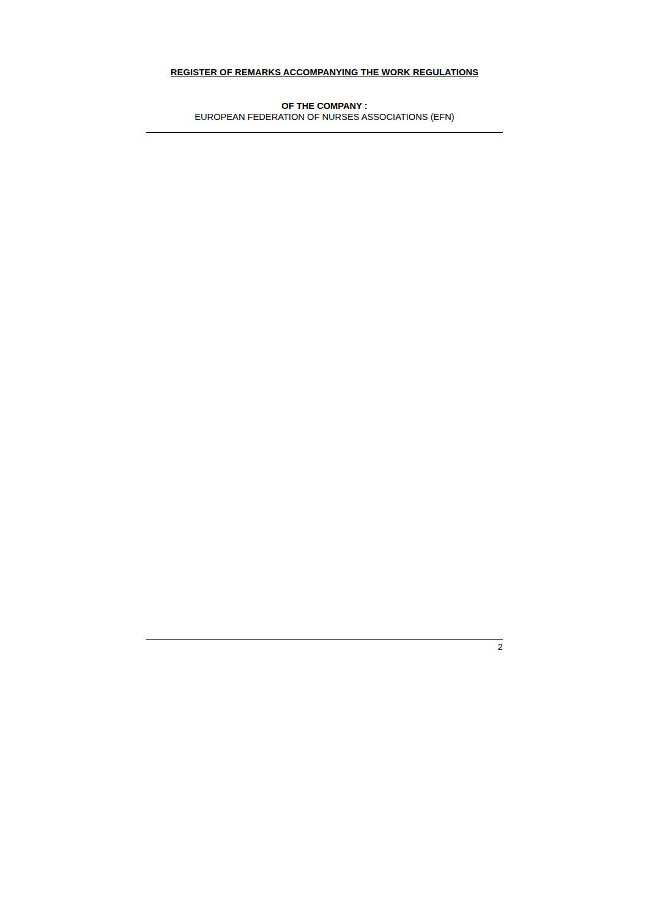REGISTER OF REMARKS ACCOMPANYING THE WORK REGULATIONS
OF THE COMPANY :
EUROPEAN FEDERATION OF NURSES ASSOCIATIONS (EFN)
2